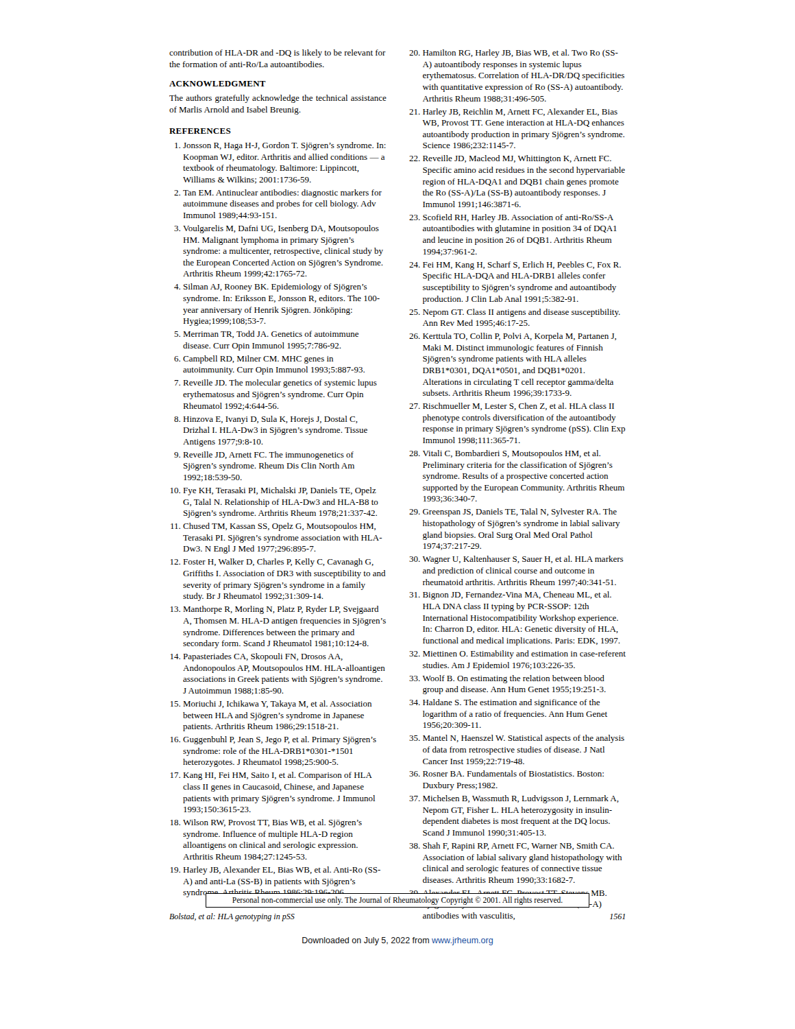contribution of HLA-DR and -DQ is likely to be relevant for the formation of anti-Ro/La autoantibodies.
Acknowledgment
The authors gratefully acknowledge the technical assistance of Marlis Arnold and Isabel Breunig.
References
Jonsson R, Haga H-J, Gordon T. Sjögren’s syndrome. In: Koopman WJ, editor. Arthritis and allied conditions — a textbook of rheumatology. Baltimore: Lippincott, Williams & Wilkins; 2001:1736-59.
Tan EM. Antinuclear antibodies: diagnostic markers for autoimmune diseases and probes for cell biology. Adv Immunol 1989;44:93-151.
Voulgarelis M, Dafni UG, Isenberg DA, Moutsopoulos HM. Malignant lymphoma in primary Sjögren’s syndrome: a multicenter, retrospective, clinical study by the European Concerted Action on Sjögren’s Syndrome. Arthritis Rheum 1999;42:1765-72.
Silman AJ, Rooney BK. Epidemiology of Sjögren’s syndrome. In: Eriksson E, Jonsson R, editors. The 100-year anniversary of Henrik Sjögren. Jönköping: Hygiea;1999;108;53-7.
Merriman TR, Todd JA. Genetics of autoimmune disease. Curr Opin Immunol 1995;7:786-92.
Campbell RD, Milner CM. MHC genes in autoimmunity. Curr Opin Immunol 1993;5:887-93.
Reveille JD. The molecular genetics of systemic lupus erythematosus and Sjögren’s syndrome. Curr Opin Rheumatol 1992;4:644-56.
Hinzova E, Ivanyi D, Sula K, Horejs J, Dostal C, Drizhal I. HLA-Dw3 in Sjögren’s syndrome. Tissue Antigens 1977;9:8-10.
Reveille JD, Arnett FC. The immunogenetics of Sjögren’s syndrome. Rheum Dis Clin North Am 1992;18:539-50.
Fye KH, Terasaki PI, Michalski JP, Daniels TE, Opelz G, Talal N. Relationship of HLA-Dw3 and HLA-B8 to Sjögren’s syndrome. Arthritis Rheum 1978;21:337-42.
Chused TM, Kassan SS, Opelz G, Moutsopoulos HM, Terasaki PI. Sjögren’s syndrome association with HLA-Dw3. N Engl J Med 1977;296:895-7.
Foster H, Walker D, Charles P, Kelly C, Cavanagh G, Griffiths I. Association of DR3 with susceptibility to and severity of primary Sjögren’s syndrome in a family study. Br J Rheumatol 1992;31:309-14.
Manthorpe R, Morling N, Platz P, Ryder LP, Svejgaard A, Thomsen M. HLA-D antigen frequencies in Sjögren’s syndrome. Differences between the primary and secondary form. Scand J Rheumatol 1981;10:124-8.
Papasteriades CA, Skopouli FN, Drosos AA, Andonopoulos AP, Moutsopoulos HM. HLA-alloantigen associations in Greek patients with Sjögren’s syndrome. J Autoimmun 1988;1:85-90.
Moriuchi J, Ichikawa Y, Takaya M, et al. Association between HLA and Sjögren’s syndrome in Japanese patients. Arthritis Rheum 1986;29:1518-21.
Guggenbuhl P, Jean S, Jego P, et al. Primary Sjögren’s syndrome: role of the HLA-DRB1*0301-*1501 heterozygotes. J Rheumatol 1998;25:900-5.
Kang HI, Fei HM, Saito I, et al. Comparison of HLA class II genes in Caucasoid, Chinese, and Japanese patients with primary Sjögren’s syndrome. J Immunol 1993;150:3615-23.
Wilson RW, Provost TT, Bias WB, et al. Sjögren’s syndrome. Influence of multiple HLA-D region alloantigens on clinical and serologic expression. Arthritis Rheum 1984;27:1245-53.
Harley JB, Alexander EL, Bias WB, et al. Anti-Ro (SS-A) and anti-La (SS-B) in patients with Sjögren’s syndrome. Arthritis Rheum 1986;29:196-206.
Hamilton RG, Harley JB, Bias WB, et al. Two Ro (SS-A) autoantibody responses in systemic lupus erythematosus. Correlation of HLA-DR/DQ specificities with quantitative expression of Ro (SS-A) autoantibody. Arthritis Rheum 1988;31:496-505.
Harley JB, Reichlin M, Arnett FC, Alexander EL, Bias WB, Provost TT. Gene interaction at HLA-DQ enhances autoantibody production in primary Sjögren’s syndrome. Science 1986;232:1145-7.
Reveille JD, Macleod MJ, Whittington K, Arnett FC. Specific amino acid residues in the second hypervariable region of HLA-DQA1 and DQB1 chain genes promote the Ro (SS-A)/La (SS-B) autoantibody responses. J Immunol 1991;146:3871-6.
Scofield RH, Harley JB. Association of anti-Ro/SS-A autoantibodies with glutamine in position 34 of DQA1 and leucine in position 26 of DQB1. Arthritis Rheum 1994;37:961-2.
Fei HM, Kang H, Scharf S, Erlich H, Peebles C, Fox R. Specific HLA-DQA and HLA-DRB1 alleles confer susceptibility to Sjögren’s syndrome and autoantibody production. J Clin Lab Anal 1991;5:382-91.
Nepom GT. Class II antigens and disease susceptibility. Ann Rev Med 1995;46:17-25.
Kerttula TO, Collin P, Polvi A, Korpela M, Partanen J, Maki M. Distinct immunologic features of Finnish Sjögren’s syndrome patients with HLA alleles DRB1*0301, DQA1*0501, and DQB1*0201. Alterations in circulating T cell receptor gamma/delta subsets. Arthritis Rheum 1996;39:1733-9.
Rischmueller M, Lester S, Chen Z, et al. HLA class II phenotype controls diversification of the autoantibody response in primary Sjögren’s syndrome (pSS). Clin Exp Immunol 1998;111:365-71.
Vitali C, Bombardieri S, Moutsopoulos HM, et al. Preliminary criteria for the classification of Sjögren’s syndrome. Results of a prospective concerted action supported by the European Community. Arthritis Rheum 1993;36:340-7.
Greenspan JS, Daniels TE, Talal N, Sylvester RA. The histopathology of Sjögren’s syndrome in labial salivary gland biopsies. Oral Surg Oral Med Oral Pathol 1974;37:217-29.
Wagner U, Kaltenhauser S, Sauer H, et al. HLA markers and prediction of clinical course and outcome in rheumatoid arthritis. Arthritis Rheum 1997;40:341-51.
Bignon JD, Fernandez-Vina MA, Cheneau ML, et al. HLA DNA class II typing by PCR-SSOP: 12th International Histocompatibility Workshop experience. In: Charron D, editor. HLA: Genetic diversity of HLA, functional and medical implications. Paris: EDK, 1997.
Miettinen O. Estimability and estimation in case-referent studies. Am J Epidemiol 1976;103:226-35.
Woolf B. On estimating the relation between blood group and disease. Ann Hum Genet 1955;19:251-3.
Haldane S. The estimation and significance of the logarithm of a ratio of frequencies. Ann Hum Genet 1956;20:309-11.
Mantel N, Haenszel W. Statistical aspects of the analysis of data from retrospective studies of disease. J Natl Cancer Inst 1959;22:719-48.
Rosner BA. Fundamentals of Biostatistics. Boston: Duxbury Press;1982.
Michelsen B, Wassmuth R, Ludvigsson J, Lernmark A, Nepom GT, Fisher L. HLA heterozygosity in insulin-dependent diabetes is most frequent at the DQ locus. Scand J Immunol 1990;31:405-13.
Shah F, Rapini RP, Arnett FC, Warner NB, Smith CA. Association of labial salivary gland histopathology with clinical and serologic features of connective tissue diseases. Arthritis Rheum 1990;33:1682-7.
Alexander EL, Arnett FC, Provost TT, Stevens MB. Sjögren’s syndrome: association of anti-Ro(SS-A) antibodies with vasculitis,
Personal non-commercial use only. The Journal of Rheumatology Copyright © 2001. All rights reserved.
Bolstad, et al: HLA genotyping in pSS 1561
Downloaded on July 5, 2022 from www.jrheum.org